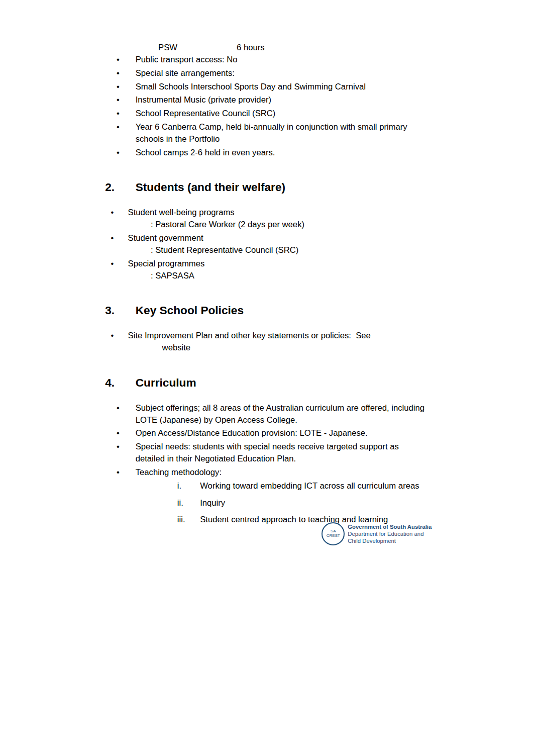PSW 6 hours
Public transport access: No
Special site arrangements:
Small Schools Interschool Sports Day and Swimming Carnival
Instrumental Music (private provider)
School Representative Council (SRC)
Year 6 Canberra Camp, held bi-annually in conjunction with small primary schools in the Portfolio
School camps 2-6 held in even years.
2. Students (and their welfare)
Student well-being programs : Pastoral Care Worker (2 days per week)
Student government : Student Representative Council (SRC)
Special programmes : SAPSASA
3. Key School Policies
Site Improvement Plan and other key statements or policies: See website
4. Curriculum
Subject offerings; all 8 areas of the Australian curriculum are offered, including LOTE (Japanese) by Open Access College.
Open Access/Distance Education provision: LOTE - Japanese.
Special needs: students with special needs receive targeted support as detailed in their Negotiated Education Plan.
Teaching methodology:
i. Working toward embedding ICT across all curriculum areas
ii. Inquiry
iii. Student centred approach to teaching and learning
SA
CREST
Government of South Australia
Department for Education and
Child Development